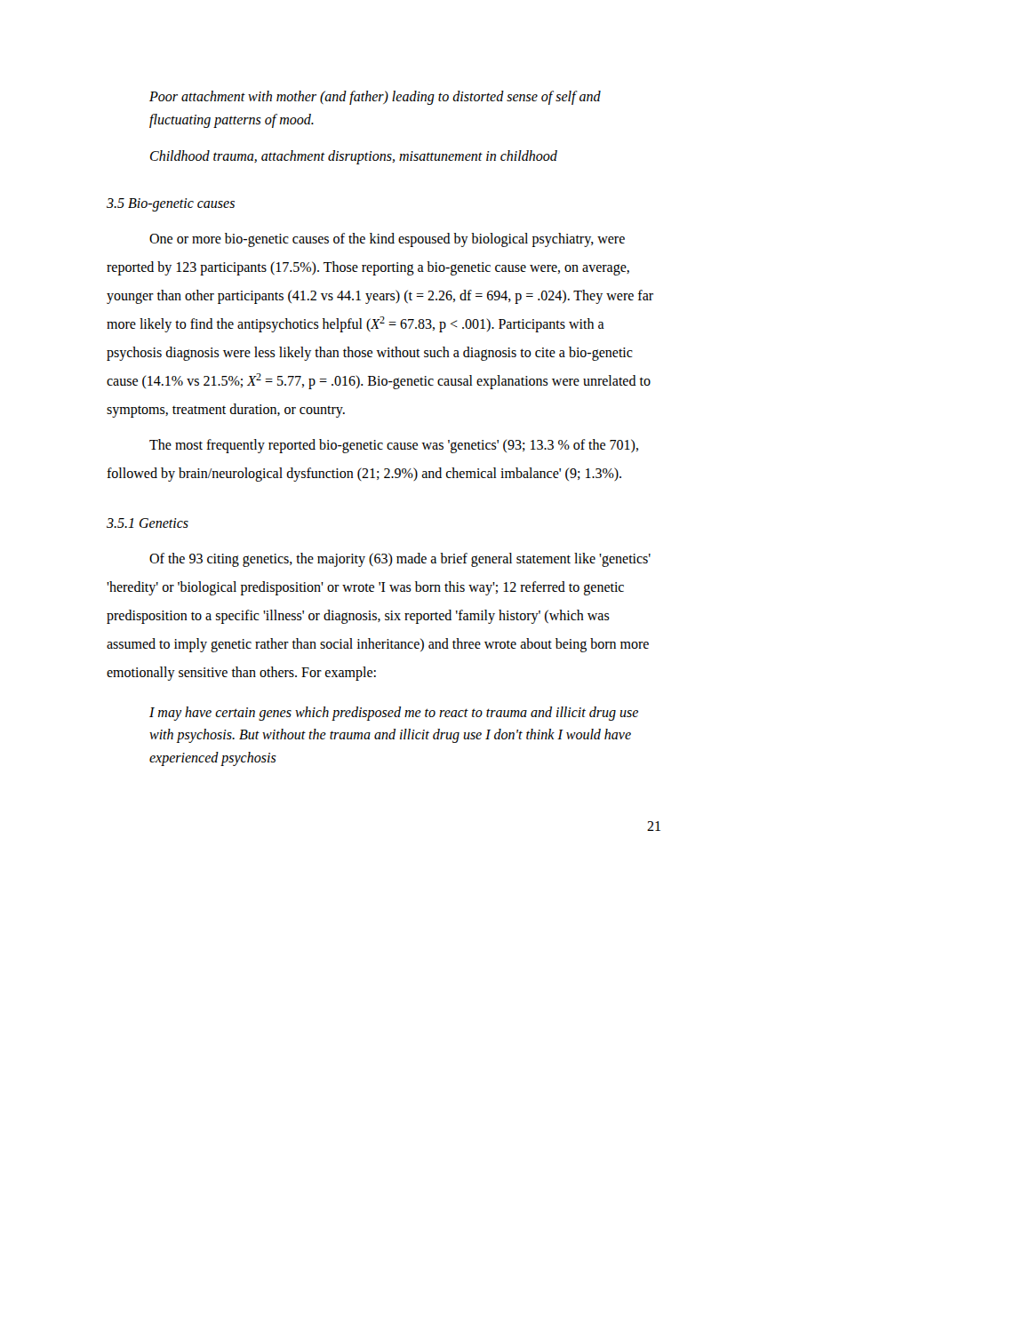Poor attachment with mother (and father) leading to distorted sense of self and fluctuating patterns of mood.
Childhood trauma, attachment disruptions, misattunement in childhood
3.5 Bio-genetic causes
One or more bio-genetic causes of the kind espoused by biological psychiatry, were reported by 123 participants (17.5%). Those reporting a bio-genetic cause were, on average, younger than other participants (41.2 vs 44.1 years) (t = 2.26, df = 694, p = .024). They were far more likely to find the antipsychotics helpful (X2 = 67.83, p < .001). Participants with a psychosis diagnosis were less likely than those without such a diagnosis to cite a bio-genetic cause (14.1% vs 21.5%; X2 = 5.77, p = .016). Bio-genetic causal explanations were unrelated to symptoms, treatment duration, or country.
The most frequently reported bio-genetic cause was 'genetics' (93; 13.3 % of the 701), followed by brain/neurological dysfunction (21; 2.9%) and chemical imbalance' (9; 1.3%).
3.5.1 Genetics
Of the 93 citing genetics, the majority (63) made a brief general statement like 'genetics' 'heredity' or 'biological predisposition' or wrote 'I was born this way'; 12 referred to genetic predisposition to a specific 'illness' or diagnosis, six reported 'family history' (which was assumed to imply genetic rather than social inheritance) and three wrote about being born more emotionally sensitive than others. For example:
I may have certain genes which predisposed me to react to trauma and illicit drug use with psychosis. But without the trauma and illicit drug use I don't think I would have experienced psychosis
21